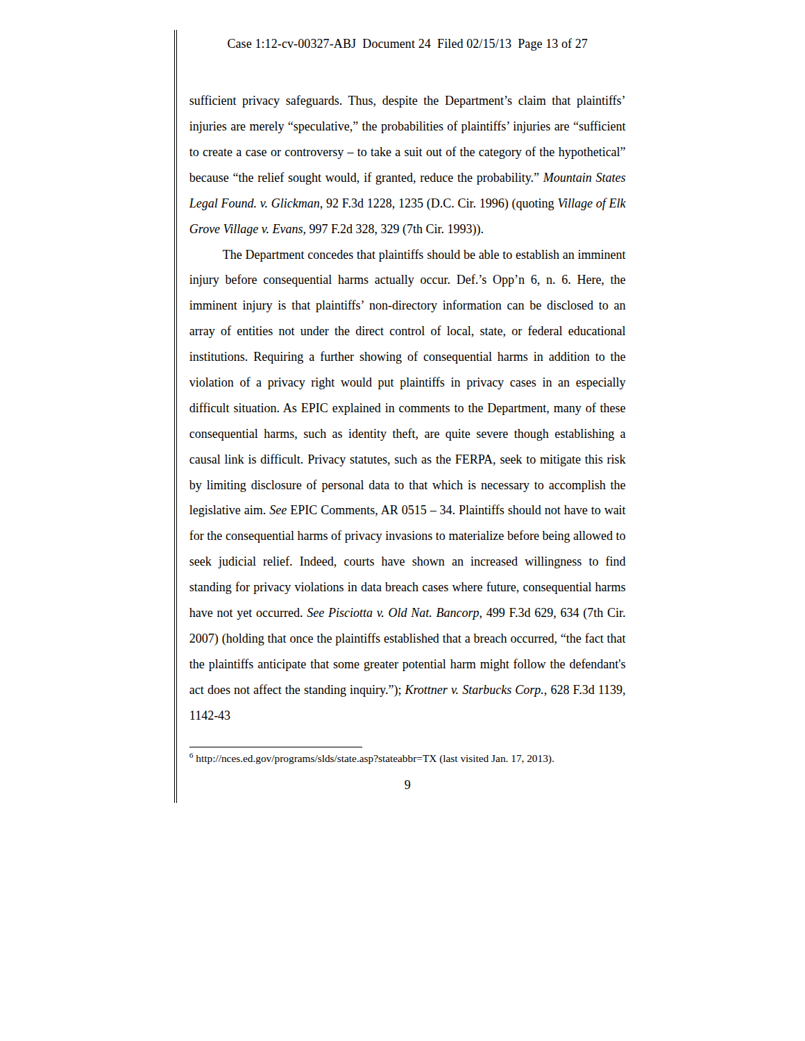Case 1:12-cv-00327-ABJ Document 24 Filed 02/15/13 Page 13 of 27
sufficient privacy safeguards. Thus, despite the Department’s claim that plaintiffs’ injuries are merely “speculative,” the probabilities of plaintiffs’ injuries are “sufficient to create a case or controversy – to take a suit out of the category of the hypothetical” because “the relief sought would, if granted, reduce the probability.” Mountain States Legal Found. v. Glickman, 92 F.3d 1228, 1235 (D.C. Cir. 1996) (quoting Village of Elk Grove Village v. Evans, 997 F.2d 328, 329 (7th Cir. 1993)).
The Department concedes that plaintiffs should be able to establish an imminent injury before consequential harms actually occur. Def.’s Opp’n 6, n. 6. Here, the imminent injury is that plaintiffs’ non-directory information can be disclosed to an array of entities not under the direct control of local, state, or federal educational institutions. Requiring a further showing of consequential harms in addition to the violation of a privacy right would put plaintiffs in privacy cases in an especially difficult situation. As EPIC explained in comments to the Department, many of these consequential harms, such as identity theft, are quite severe though establishing a causal link is difficult. Privacy statutes, such as the FERPA, seek to mitigate this risk by limiting disclosure of personal data to that which is necessary to accomplish the legislative aim. See EPIC Comments, AR 0515 – 34. Plaintiffs should not have to wait for the consequential harms of privacy invasions to materialize before being allowed to seek judicial relief. Indeed, courts have shown an increased willingness to find standing for privacy violations in data breach cases where future, consequential harms have not yet occurred. See Pisciotta v. Old Nat. Bancorp, 499 F.3d 629, 634 (7th Cir. 2007) (holding that once the plaintiffs established that a breach occurred, “the fact that the plaintiffs anticipate that some greater potential harm might follow the defendant's act does not affect the standing inquiry.”); Krottner v. Starbucks Corp., 628 F.3d 1139, 1142-43
6 http://nces.ed.gov/programs/slds/state.asp?stateabbr=TX (last visited Jan. 17, 2013).
9